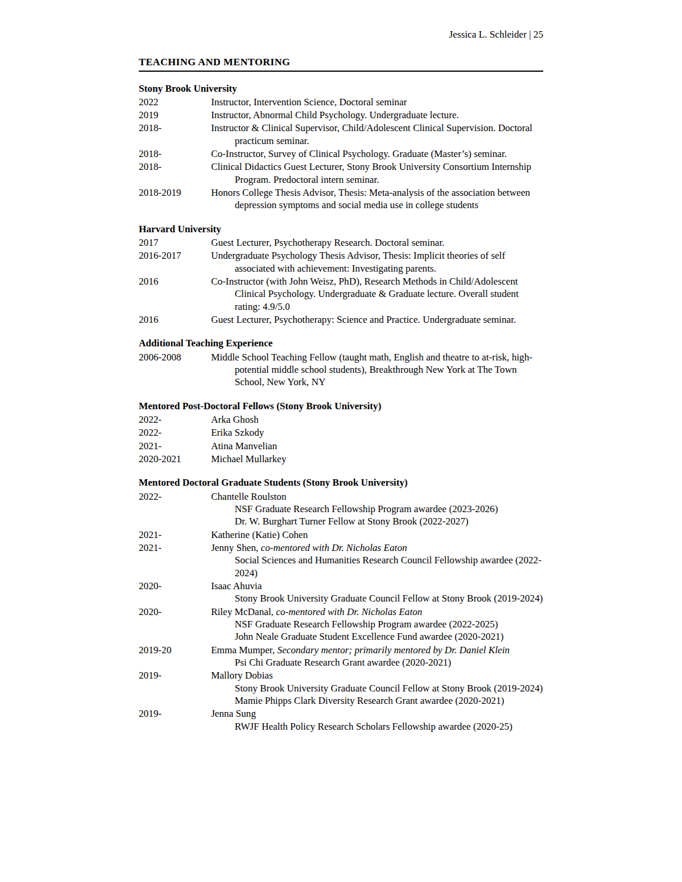Jessica L. Schleider | 25
Teaching and Mentoring
Stony Brook University
| 2022 | Instructor, Intervention Science, Doctoral seminar |
| 2019 | Instructor, Abnormal Child Psychology. Undergraduate lecture. |
| 2018- | Instructor & Clinical Supervisor, Child/Adolescent Clinical Supervision. Doctoral practicum seminar. |
| 2018- | Co-Instructor, Survey of Clinical Psychology. Graduate (Master’s) seminar. |
| 2018- | Clinical Didactics Guest Lecturer, Stony Brook University Consortium Internship Program. Predoctoral intern seminar. |
| 2018-2019 | Honors College Thesis Advisor, Thesis: Meta-analysis of the association between depression symptoms and social media use in college students |
Harvard University
| 2017 | Guest Lecturer, Psychotherapy Research. Doctoral seminar. |
| 2016-2017 | Undergraduate Psychology Thesis Advisor, Thesis: Implicit theories of self associated with achievement: Investigating parents. |
| 2016 | Co-Instructor (with John Weisz, PhD), Research Methods in Child/Adolescent Clinical Psychology. Undergraduate & Graduate lecture. Overall student rating: 4.9/5.0 |
| 2016 | Guest Lecturer, Psychotherapy: Science and Practice. Undergraduate seminar. |
Additional Teaching Experience
| 2006-2008 | Middle School Teaching Fellow (taught math, English and theatre to at-risk, high-potential middle school students), Breakthrough New York at The Town School, New York, NY |
Mentored Post-Doctoral Fellows (Stony Brook University)
| 2022- | Arka Ghosh |
| 2022- | Erika Szkody |
| 2021- | Atina Manvelian |
| 2020-2021 | Michael Mullarkey |
Mentored Doctoral Graduate Students (Stony Brook University)
| 2022- | Chantelle Roulston NSF Graduate Research Fellowship Program awardee (2023-2026) Dr. W. Burghart Turner Fellow at Stony Brook (2022-2027) |
| 2021- | Katherine (Katie) Cohen |
| 2021- | Jenny Shen, co-mentored with Dr. Nicholas Eaton Social Sciences and Humanities Research Council Fellowship awardee (2022-2024) |
| 2020- | Isaac Ahuvia Stony Brook University Graduate Council Fellow at Stony Brook (2019-2024) |
| 2020- | Riley McDanal, co-mentored with Dr. Nicholas Eaton NSF Graduate Research Fellowship Program awardee (2022-2025) John Neale Graduate Student Excellence Fund awardee (2020-2021) |
| 2019-20 | Emma Mumper, Secondary mentor; primarily mentored by Dr. Daniel Klein Psi Chi Graduate Research Grant awardee (2020-2021) |
| 2019- | Mallory Dobias Stony Brook University Graduate Council Fellow at Stony Brook (2019-2024) Mamie Phipps Clark Diversity Research Grant awardee (2020-2021) |
| 2019- | Jenna Sung RWJF Health Policy Research Scholars Fellowship awardee (2020-25) |